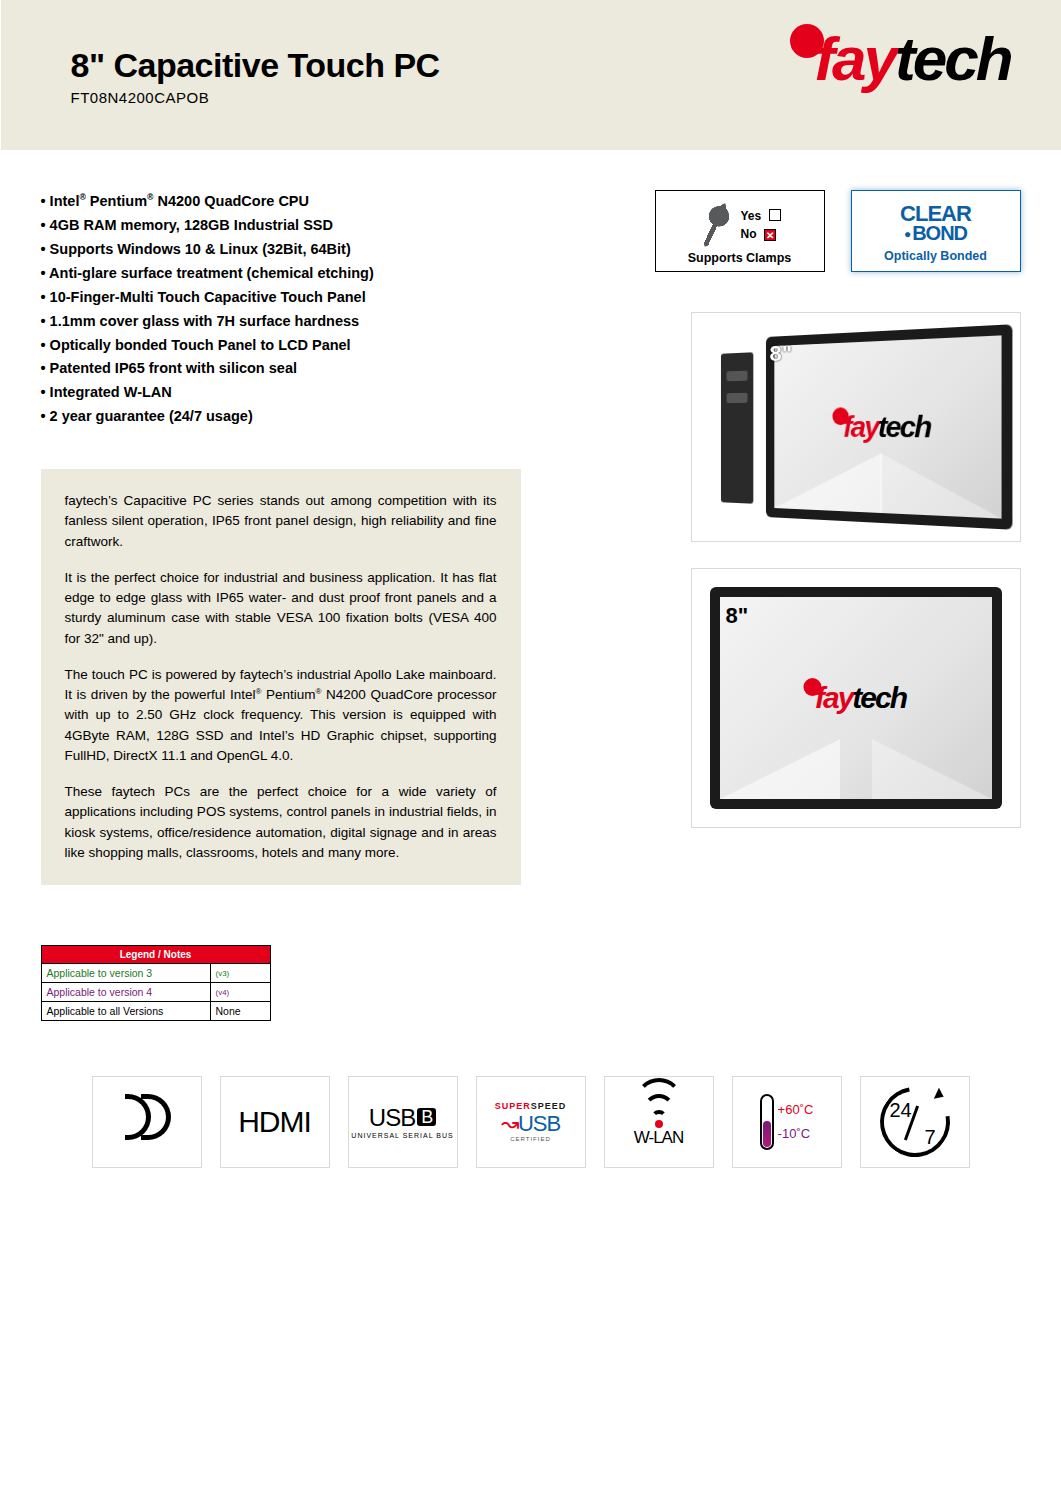8" Capacitive Touch PC
FT08N4200CAPOB
fay tech
Intel® Pentium® N4200 QuadCore CPU
4GB RAM memory, 128GB Industrial SSD
Supports Windows 10 & Linux (32Bit, 64Bit)
Anti-glare surface treatment (chemical etching)
10-Finger-Multi Touch Capacitive Touch Panel
1.1mm cover glass with 7H surface hardness
Optically bonded Touch Panel to LCD Panel
Patented IP65 front with silicon seal
Integrated W-LAN
2 year guarantee (24/7 usage)
faytech’s Capacitive PC series stands out among competition with its fanless silent operation, IP65 front panel design, high reliability and fine craftwork.
It is the perfect choice for industrial and business application. It has flat edge to edge glass with IP65 water- and dust proof front panels and a sturdy aluminum case with stable VESA 100 fixation bolts (VESA 400 for 32" and up).
The touch PC is powered by faytech’s industrial Apollo Lake mainboard. It is driven by the powerful Intel® Pentium® N4200 QuadCore processor with up to 2.50 GHz clock frequency. This version is equipped with 4GByte RAM, 128G SSD and Intel’s HD Graphic chipset, supporting FullHD, DirectX 11.1 and OpenGL 4.0.
These faytech PCs are the perfect choice for a wide variety of applications including POS systems, control panels in industrial fields, in kiosk systems, office/residence automation, digital signage and in areas like shopping malls, classrooms, hotels and many more.
Yes
No ✕
Supports Clamps
CLEAR
BOND
Optically Bonded
fay tech
8"
fay tech
8"
| Legend / Notes |
| --- |
| Applicable to version 3 | (v3) |
| Applicable to version 4 | (v4) |
| Applicable to all Versions | None |
HDMI
USBB
UNIVERSAL SERIAL BUS
SUPERSPEED
↝USB
CERTIFIED
W-LAN
+60˚C
-10˚C
24
7